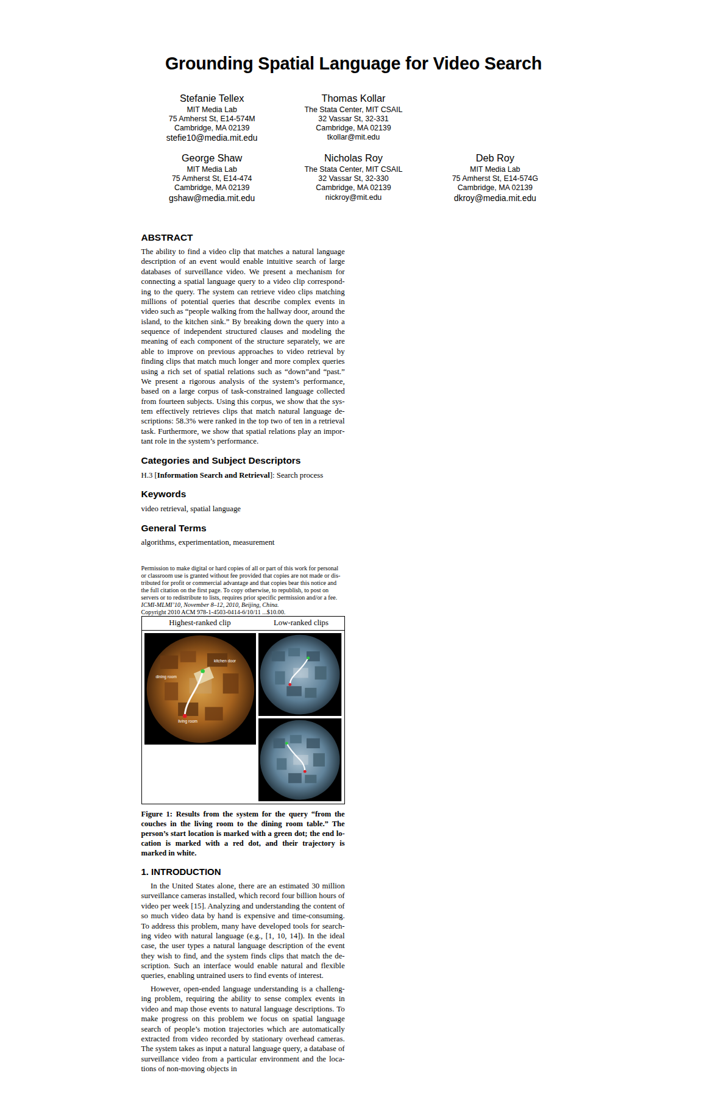Grounding Spatial Language for Video Search
| Stefanie Tellex MIT Media Lab 75 Amherst St, E14-574M Cambridge, MA 02139 stefie10@media.mit.edu | Thomas Kollar The Stata Center, MIT CSAIL 32 Vassar St, 32-331 Cambridge, MA 02139 tkollar@mit.edu | |
| George Shaw MIT Media Lab 75 Amherst St, E14-474 Cambridge, MA 02139 gshaw@media.mit.edu | Nicholas Roy The Stata Center, MIT CSAIL 32 Vassar St, 32-330 Cambridge, MA 02139 nickroy@mit.edu | Deb Roy MIT Media Lab 75 Amherst St, E14-574G Cambridge, MA 02139 dkroy@media.mit.edu |
ABSTRACT
The ability to find a video clip that matches a natural language description of an event would enable intuitive search of large databases of surveillance video. We present a mechanism for connecting a spatial language query to a video clip corresponding to the query. The system can retrieve video clips matching millions of potential queries that describe complex events in video such as “people walking from the hallway door, around the island, to the kitchen sink.” By breaking down the query into a sequence of independent structured clauses and modeling the meaning of each component of the structure separately, we are able to improve on previous approaches to video retrieval by finding clips that match much longer and more complex queries using a rich set of spatial relations such as “down”and “past.” We present a rigorous analysis of the system’s performance, based on a large corpus of task-constrained language collected from fourteen subjects. Using this corpus, we show that the system effectively retrieves clips that match natural language descriptions: 58.3% were ranked in the top two of ten in a retrieval task. Furthermore, we show that spatial relations play an important role in the system’s performance.
Categories and Subject Descriptors
H.3 [Information Search and Retrieval]: Search process
Keywords
video retrieval, spatial language
General Terms
algorithms, experimentation, measurement
Permission to make digital or hard copies of all or part of this work for personal or classroom use is granted without fee provided that copies are not made or distributed for profit or commercial advantage and that copies bear this notice and the full citation on the first page. To copy otherwise, to republish, to post on servers or to redistribute to lists, requires prior specific permission and/or a fee.
ICMI-MLMI’10, November 8–12, 2010, Beijing, China.
Copyright 2010 ACM 978-1-4503-0414-6/10/11 ...$10.00.
Highest-ranked clip
Low-ranked clips
kitchen door dining room living room
Figure 1: Results from the system for the query “from the couches in the living room to the dining room table.” The person’s start location is marked with a green dot; the end location is marked with a red dot, and their trajectory is marked in white.
1. INTRODUCTION
In the United States alone, there are an estimated 30 million surveillance cameras installed, which record four billion hours of video per week [15]. Analyzing and understanding the content of so much video data by hand is expensive and time-consuming. To address this problem, many have developed tools for searching video with natural language (e.g., [1, 10, 14]). In the ideal case, the user types a natural language description of the event they wish to find, and the system finds clips that match the description. Such an interface would enable natural and flexible queries, enabling untrained users to find events of interest.
However, open-ended language understanding is a challenging problem, requiring the ability to sense complex events in video and map those events to natural language descriptions. To make progress on this problem we focus on spatial language search of people’s motion trajectories which are automatically extracted from video recorded by stationary overhead cameras. The system takes as input a natural language query, a database of surveillance video from a particular environment and the locations of non-moving objects in